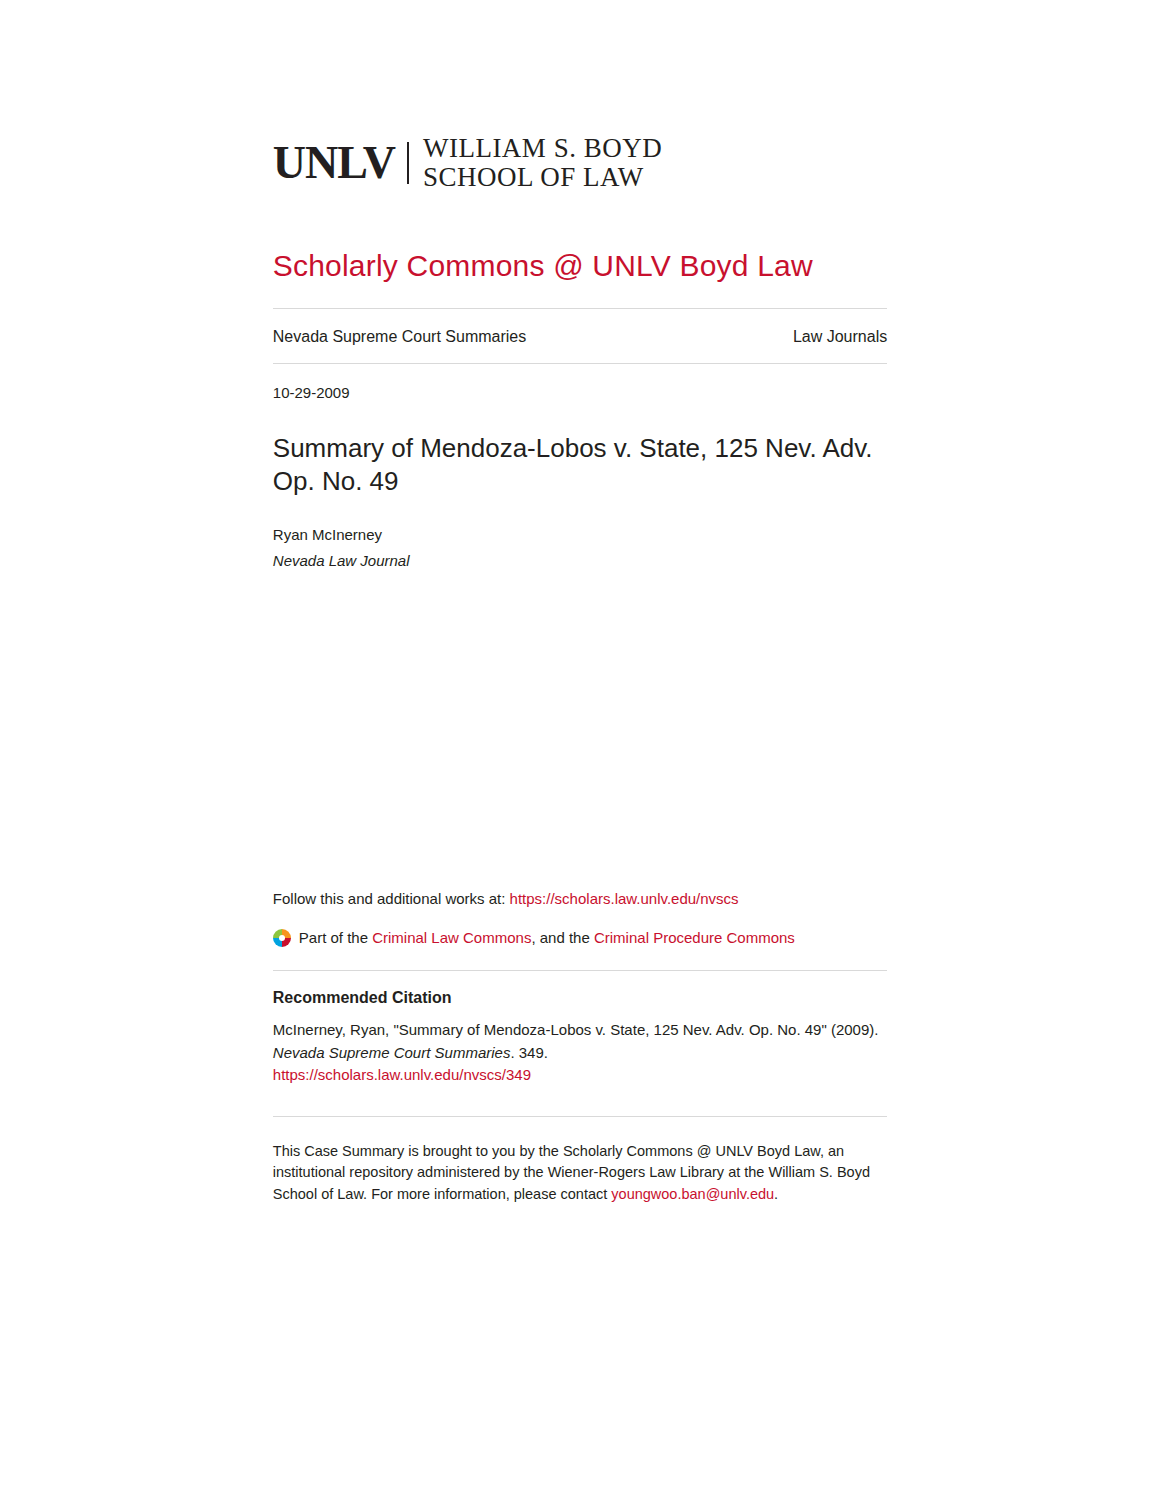UNLV
WILLIAM S. BOYD SCHOOL OF LAW
Scholarly Commons @ UNLV Boyd Law
Nevada Supreme Court Summaries
Law Journals
10-29-2009
Summary of Mendoza-Lobos v. State, 125 Nev. Adv. Op. No. 49
Ryan McInerney
Nevada Law Journal
Follow this and additional works at: https://scholars.law.unlv.edu/nvscs
Part of the Criminal Law Commons, and the Criminal Procedure Commons
Recommended Citation
McInerney, Ryan, "Summary of Mendoza-Lobos v. State, 125 Nev. Adv. Op. No. 49" (2009). Nevada Supreme Court Summaries. 349.
https://scholars.law.unlv.edu/nvscs/349
This Case Summary is brought to you by the Scholarly Commons @ UNLV Boyd Law, an institutional repository administered by the Wiener-Rogers Law Library at the William S. Boyd School of Law. For more information, please contact youngwoo.ban@unlv.edu.